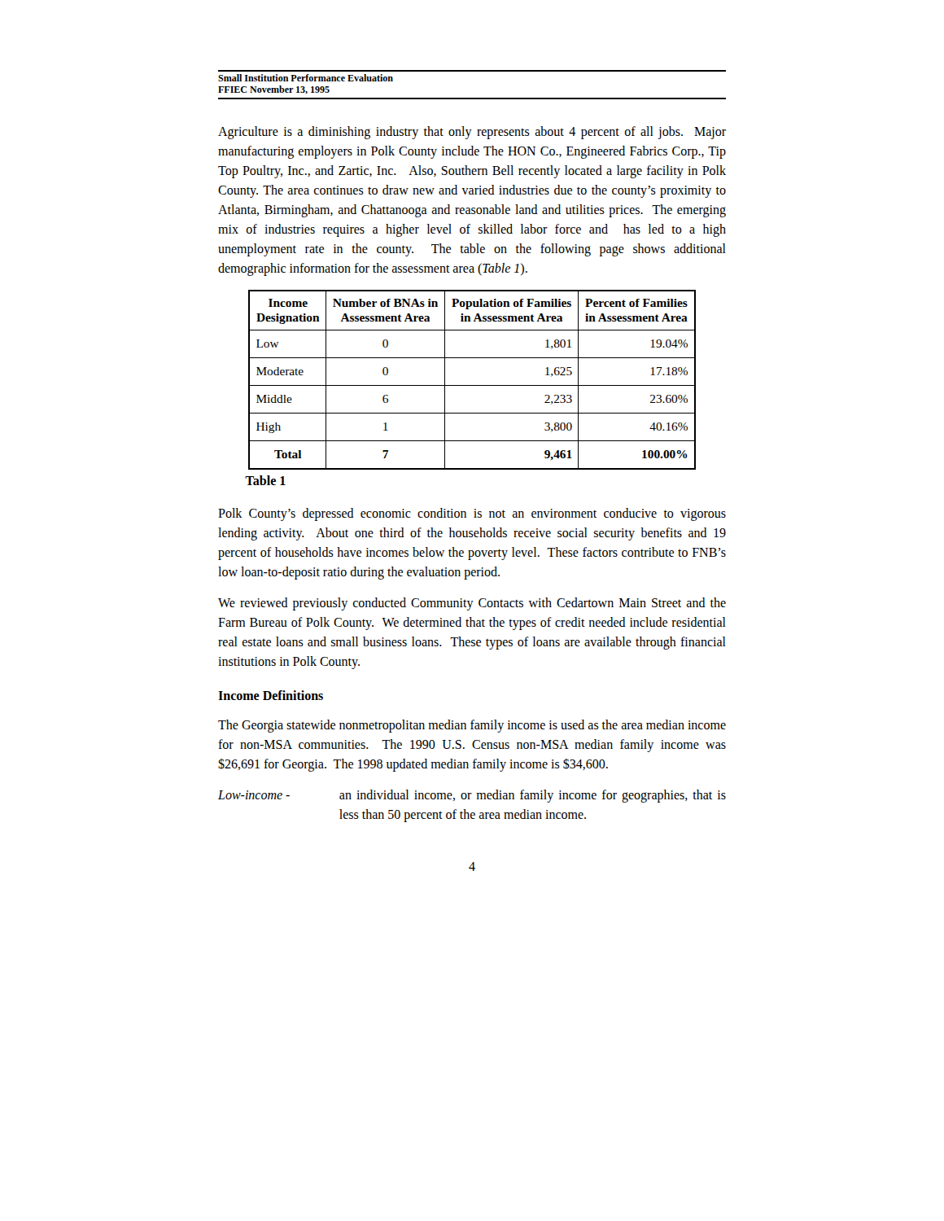Small Institution Performance Evaluation FFIEC November 13, 1995
Agriculture is a diminishing industry that only represents about 4 percent of all jobs. Major manufacturing employers in Polk County include The HON Co., Engineered Fabrics Corp., Tip Top Poultry, Inc., and Zartic, Inc. Also, Southern Bell recently located a large facility in Polk County. The area continues to draw new and varied industries due to the county’s proximity to Atlanta, Birmingham, and Chattanooga and reasonable land and utilities prices. The emerging mix of industries requires a higher level of skilled labor force and has led to a high unemployment rate in the county. The table on the following page shows additional demographic information for the assessment area (Table 1).
| Income Designation | Number of BNAs in Assessment Area | Population of Families in Assessment Area | Percent of Families in Assessment Area |
| --- | --- | --- | --- |
| Low | 0 | 1,801 | 19.04% |
| Moderate | 0 | 1,625 | 17.18% |
| Middle | 6 | 2,233 | 23.60% |
| High | 1 | 3,800 | 40.16% |
| Total | 7 | 9,461 | 100.00% |
Table 1
Polk County’s depressed economic condition is not an environment conducive to vigorous lending activity. About one third of the households receive social security benefits and 19 percent of households have incomes below the poverty level. These factors contribute to FNB’s low loan-to-deposit ratio during the evaluation period.
We reviewed previously conducted Community Contacts with Cedartown Main Street and the Farm Bureau of Polk County. We determined that the types of credit needed include residential real estate loans and small business loans. These types of loans are available through financial institutions in Polk County.
Income Definitions
The Georgia statewide nonmetropolitan median family income is used as the area median income for non-MSA communities. The 1990 U.S. Census non-MSA median family income was $26,691 for Georgia. The 1998 updated median family income is $34,600.
Low-income -
an individual income, or median family income for geographies, that is less than 50 percent of the area median income.
4